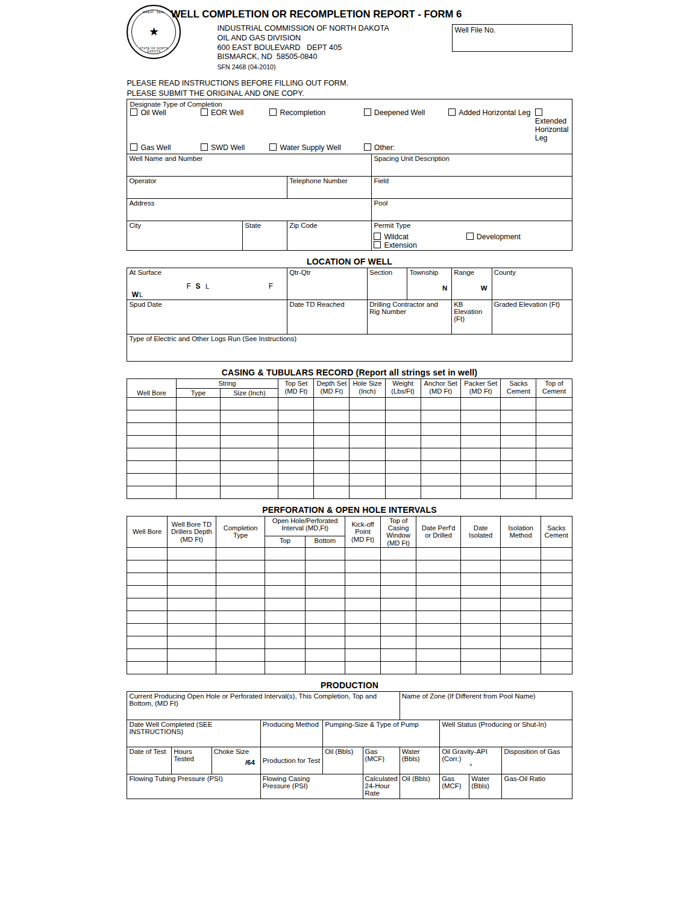GREAT SEAL
★
STATE OF NORTH DAKOTA
WELL COMPLETION OR RECOMPLETION REPORT - FORM 6
INDUSTRIAL COMMISSION OF NORTH DAKOTA
OIL AND GAS DIVISION
600 EAST BOULEVARD DEPT 405
BISMARCK, ND 58505-0840
SFN 2468 (04-2010)
Well File No.
PLEASE READ INSTRUCTIONS BEFORE FILLING OUT FORM.
PLEASE SUBMIT THE ORIGINAL AND ONE COPY.
Designate Type of Completion
| Oil Well | EOR Well | Recompletion | Deepened Well | Added Horizontal Leg | Extended Horizontal Leg |
| Gas Well | SWD Well | Water Supply Well | Other: | | |
| Well Name and Number | Spacing Unit Description |
| Operator | Telephone Number | Field |
| Address | Pool |
| City | State | Zip Code | Permit Type Wildcat Development Extension |
LOCATION OF WELL
| At Surface F S L F W L | Qtr-Qtr | Section | Township N | Range W | County |
| Spud Date | Date TD Reached | Drilling Contractor and Rig Number | KB Elevation (Ft) | Graded Elevation (Ft) |
| Type of Electric and Other Logs Run (See Instructions) |
CASING & TUBULARS RECORD (Report all strings set in well)
| Well Bore | String | Top Set (MD Ft) | Depth Set (MD Ft) | Hole Size (Inch) | Weight (Lbs/Ft) | Anchor Set (MD Ft) | Packer Set (MD Ft) | Sacks Cement | Top of Cement |
| Type | Size (Inch) |
PERFORATION & OPEN HOLE INTERVALS
| Well Bore | Well Bore TD Drillers Depth (MD Ft) | Completion Type | Open Hole/Perforated Interval (MD,Ft) | Kick-off Point (MD Ft) | Top of Casing Window (MD Ft) | Date Perf'd or Drilled | Date Isolated | Isolation Method | Sacks Cement |
| Top | Bottom |
PRODUCTION
| Current Producing Open Hole or Perforated Interval(s), This Completion, Top and Bottom, (MD Ft) | Name of Zone (If Different from Pool Name) |
| Date Well Completed (SEE INSTRUCTIONS) | Producing Method | Pumping-Size & Type of Pump | Well Status (Producing or Shut-In) |
| Date of Test | Hours Tested | Choke Size /64 | Production for Test | Oil (Bbls) | Gas (MCF) | Water (Bbls) | Oil Gravity-API (Corr.) ° | Disposition of Gas |
| Flowing Tubing Pressure (PSI) | Flowing Casing Pressure (PSI) | | Calculated 24-Hour Rate | Oil (Bbls) | Gas (MCF) | Water (Bbls) | Gas-Oil Ratio |